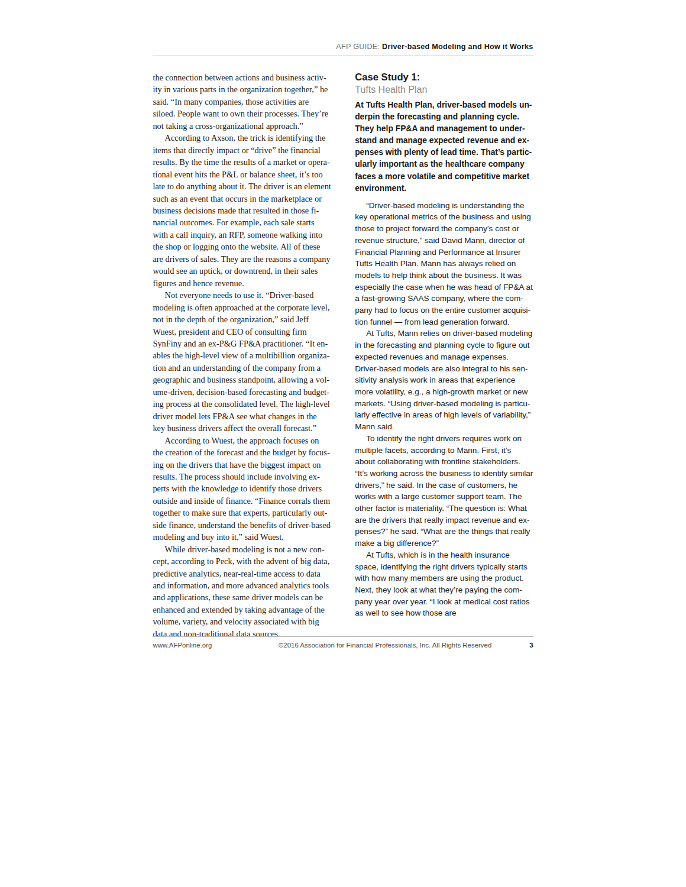AFP GUIDE: Driver-based Modeling and How it Works
the connection between actions and business activity in various parts in the organization together,” he said. “In many companies, those activities are siloed. People want to own their processes. They’re not taking a cross-organizational approach.”
According to Axson, the trick is identifying the items that directly impact or “drive” the financial results. By the time the results of a market or operational event hits the P&L or balance sheet, it’s too late to do anything about it. The driver is an element such as an event that occurs in the marketplace or business decisions made that resulted in those financial outcomes. For example, each sale starts with a call inquiry, an RFP, someone walking into the shop or logging onto the website. All of these are drivers of sales. They are the reasons a company would see an uptick, or downtrend, in their sales figures and hence revenue.
Not everyone needs to use it. “Driver-based modeling is often approached at the corporate level, not in the depth of the organization,” said Jeff Wuest, president and CEO of consulting firm SynFiny and an ex-P&G FP&A practitioner. “It enables the high-level view of a multibillion organization and an understanding of the company from a geographic and business standpoint, allowing a volume-driven, decision-based forecasting and budgeting process at the consolidated level. The high-level driver model lets FP&A see what changes in the key business drivers affect the overall forecast.”
According to Wuest, the approach focuses on the creation of the forecast and the budget by focusing on the drivers that have the biggest impact on results. The process should include involving experts with the knowledge to identify those drivers outside and inside of finance. “Finance corrals them together to make sure that experts, particularly outside finance, understand the benefits of driver-based modeling and buy into it,” said Wuest.
While driver-based modeling is not a new concept, according to Peck, with the advent of big data, predictive analytics, near-real-time access to data and information, and more advanced analytics tools and applications, these same driver models can be enhanced and extended by taking advantage of the volume, variety, and velocity associated with big data and non-traditional data sources.
Case Study 1:
Tufts Health Plan
At Tufts Health Plan, driver-based models underpin the forecasting and planning cycle. They help FP&A and management to understand and manage expected revenue and expenses with plenty of lead time. That’s particularly important as the healthcare company faces a more volatile and competitive market environment.
“Driver-based modeling is understanding the key operational metrics of the business and using those to project forward the company’s cost or revenue structure,” said David Mann, director of Financial Planning and Performance at Insurer Tufts Health Plan. Mann has always relied on models to help think about the business. It was especially the case when he was head of FP&A at a fast-growing SAAS company, where the company had to focus on the entire customer acquisition funnel — from lead generation forward.
At Tufts, Mann relies on driver-based modeling in the forecasting and planning cycle to figure out expected revenues and manage expenses. Driver-based models are also integral to his sensitivity analysis work in areas that experience more volatility, e.g., a high-growth market or new markets. “Using driver-based modeling is particularly effective in areas of high levels of variability,” Mann said.
To identify the right drivers requires work on multiple facets, according to Mann. First, it’s about collaborating with frontline stakeholders. “It’s working across the business to identify similar drivers,” he said. In the case of customers, he works with a large customer support team. The other factor is materiality. “The question is: What are the drivers that really impact revenue and expenses?” he said. “What are the things that really make a big difference?”
At Tufts, which is in the health insurance space, identifying the right drivers typically starts with how many members are using the product. Next, they look at what they’re paying the company year over year. “I look at medical cost ratios as well to see how those are
www.AFPonline.org ©2016 Association for Financial Professionals, Inc. All Rights Reserved 3